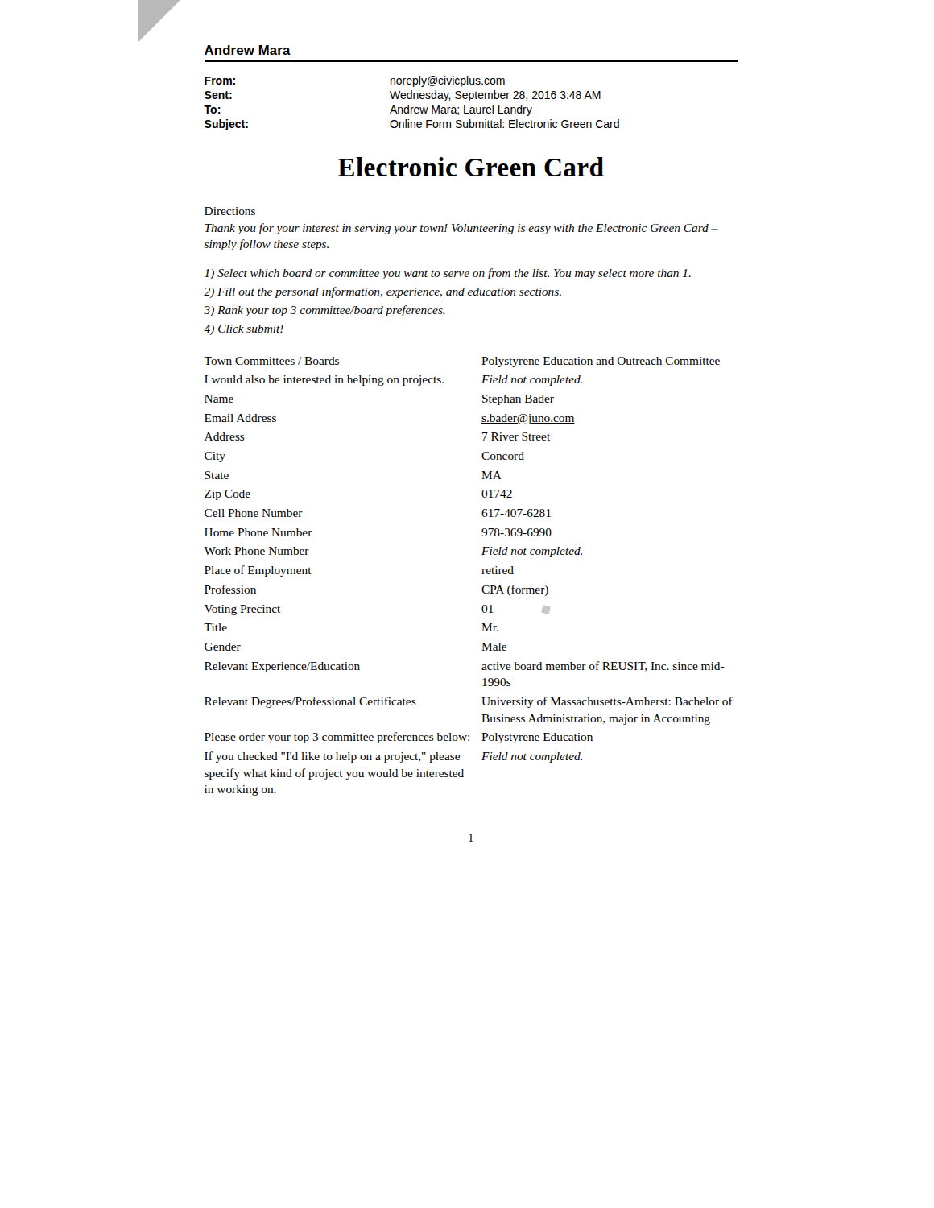Andrew Mara
| From: | noreply@civicplus.com |
| Sent: | Wednesday, September 28, 2016 3:48 AM |
| To: | Andrew Mara; Laurel Landry |
| Subject: | Online Form Submittal: Electronic Green Card |
Electronic Green Card
Directions
Thank you for your interest in serving your town! Volunteering is easy with the Electronic Green Card – simply follow these steps.
1) Select which board or committee you want to serve on from the list. You may select more than 1.
2) Fill out the personal information, experience, and education sections.
3) Rank your top 3 committee/board preferences.
4) Click submit!
| Town Committees / Boards | Polystyrene Education and Outreach Committee |
| I would also be interested in helping on projects. | Field not completed. |
| Name | Stephan Bader |
| Email Address | s.bader@juno.com |
| Address | 7 River Street |
| City | Concord |
| State | MA |
| Zip Code | 01742 |
| Cell Phone Number | 617-407-6281 |
| Home Phone Number | 978-369-6990 |
| Work Phone Number | Field not completed. |
| Place of Employment | retired |
| Profession | CPA (former) |
| Voting Precinct | 01 |
| Title | Mr. |
| Gender | Male |
| Relevant Experience/Education | active board member of REUSIT, Inc. since mid-1990s |
| Relevant Degrees/Professional Certificates | University of Massachusetts-Amherst: Bachelor of Business Administration, major in Accounting |
| Please order your top 3 committee preferences below: | Polystyrene Education |
| If you checked "I'd like to help on a project," please specify what kind of project you would be interested in working on. | Field not completed. |
1